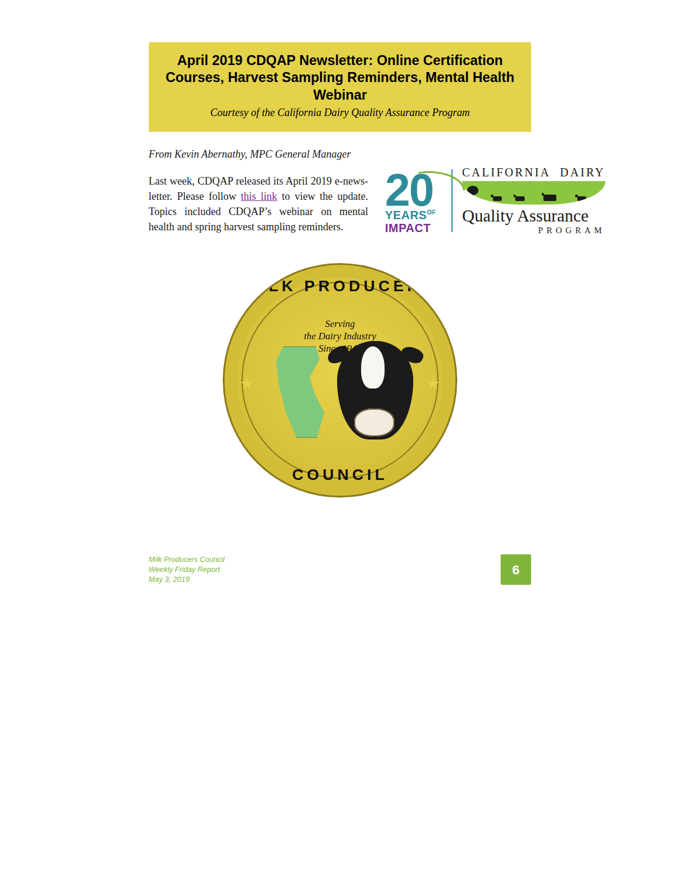April 2019 CDQAP Newsletter: Online Certification Courses, Harvest Sampling Reminders, Mental Health Webinar
Courtesy of the California Dairy Quality Assurance Program
From Kevin Abernathy, MPC General Manager
Last week, CDQAP released its April 2019 e-newsletter. Please follow this link to view the update. Topics included CDQAP’s webinar on mental health and spring harvest sampling reminders.
20 YEARSOF IMPACT
CALIFORNIA DAIRY
Quality Assurance
PROGRAM
MILK PRODUCERS
Serving
the Dairy Industry
Since 1949
COUNCIL
Milk Producers Council
Weekly Friday Report
May 3, 2019
6